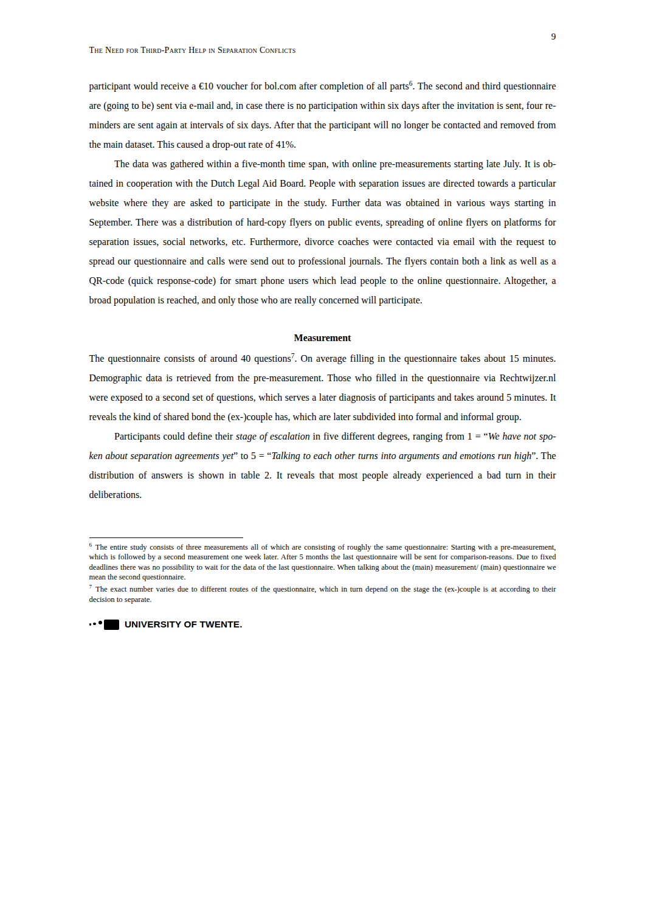9
The Need for Third-Party Help in Separation Conflicts
participant would receive a €10 voucher for bol.com after completion of all parts6. The second and third questionnaire are (going to be) sent via e-mail and, in case there is no participation within six days after the invitation is sent, four reminders are sent again at intervals of six days. After that the participant will no longer be contacted and removed from the main dataset. This caused a drop-out rate of 41%.
The data was gathered within a five-month time span, with online pre-measurements starting late July. It is obtained in cooperation with the Dutch Legal Aid Board. People with separation issues are directed towards a particular website where they are asked to participate in the study. Further data was obtained in various ways starting in September. There was a distribution of hard-copy flyers on public events, spreading of online flyers on platforms for separation issues, social networks, etc. Furthermore, divorce coaches were contacted via email with the request to spread our questionnaire and calls were send out to professional journals. The flyers contain both a link as well as a QR-code (quick response-code) for smart phone users which lead people to the online questionnaire. Altogether, a broad population is reached, and only those who are really concerned will participate.
Measurement
The questionnaire consists of around 40 questions7. On average filling in the questionnaire takes about 15 minutes. Demographic data is retrieved from the pre-measurement. Those who filled in the questionnaire via Rechtwijzer.nl were exposed to a second set of questions, which serves a later diagnosis of participants and takes around 5 minutes. It reveals the kind of shared bond the (ex-)couple has, which are later subdivided into formal and informal group.
Participants could define their stage of escalation in five different degrees, ranging from 1 = “We have not spoken about separation agreements yet” to 5 = “Talking to each other turns into arguments and emotions run high”. The distribution of answers is shown in table 2. It reveals that most people already experienced a bad turn in their deliberations.
6 The entire study consists of three measurements all of which are consisting of roughly the same questionnaire: Starting with a pre-measurement, which is followed by a second measurement one week later. After 5 months the last questionnaire will be sent for comparison-reasons. Due to fixed deadlines there was no possibility to wait for the data of the last questionnaire. When talking about the (main) measurement/ (main) questionnaire we mean the second questionnaire.
7 The exact number varies due to different routes of the questionnaire, which in turn depend on the stage the (ex-)couple is at according to their decision to separate.
University of Twente.